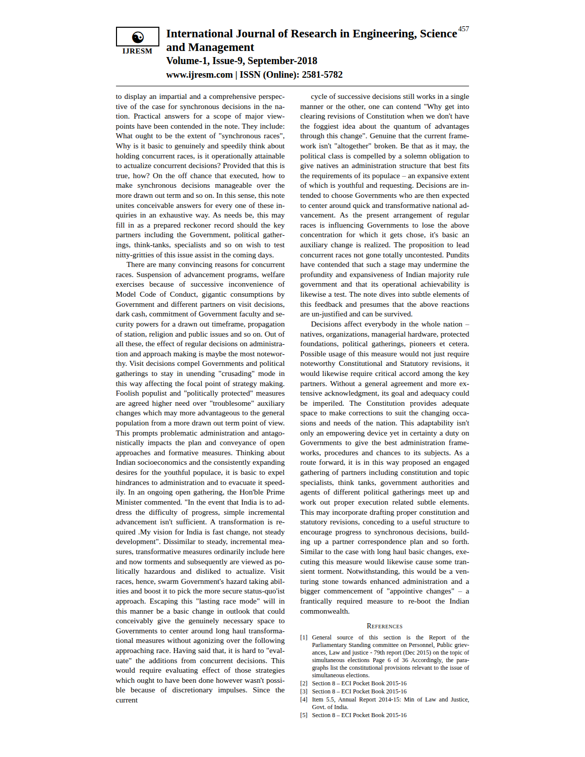457
☯ IJRESM
International Journal of Research in Engineering, Science and Management
Volume-1, Issue-9, September-2018
www.ijresm.com | ISSN (Online): 2581-5782
to display an impartial and a comprehensive perspective of the case for synchronous decisions in the nation. Practical answers for a scope of major viewpoints have been contended in the note. They include: What ought to be the extent of "synchronous races", Why is it basic to genuinely and speedily think about holding concurrent races, is it operationally attainable to actualize concurrent decisions? Provided that this is true, how? On the off chance that executed, how to make synchronous decisions manageable over the more drawn out term and so on. In this sense, this note unites conceivable answers for every one of these inquiries in an exhaustive way. As needs be, this may fill in as a prepared reckoner record should the key partners including the Government, political gatherings, think-tanks, specialists and so on wish to test nitty-gritties of this issue assist in the coming days.
There are many convincing reasons for concurrent races. Suspension of advancement programs, welfare exercises because of successive inconvenience of Model Code of Conduct, gigantic consumptions by Government and different partners on visit decisions, dark cash, commitment of Government faculty and security powers for a drawn out timeframe, propagation of station, religion and public issues and so on. Out of all these, the effect of regular decisions on administration and approach making is maybe the most noteworthy. Visit decisions compel Governments and political gatherings to stay in unending "crusading" mode in this way affecting the focal point of strategy making. Foolish populist and "politically protected" measures are agreed higher need over "troublesome" auxiliary changes which may more advantageous to the general population from a more drawn out term point of view. This prompts problematic administration and antagonistically impacts the plan and conveyance of open approaches and formative measures. Thinking about Indian socioeconomics and the consistently expanding desires for the youthful populace, it is basic to expel hindrances to administration and to evacuate it speedily. In an ongoing open gathering, the Hon'ble Prime Minister commented. "In the event that India is to address the difficulty of progress, simple incremental advancement isn't sufficient. A transformation is required .My vision for India is fast change, not steady development". Dissimilar to steady, incremental measures, transformative measures ordinarily include here and now torments and subsequently are viewed as politically hazardous and disliked to actualize. Visit races, hence, swarm Government's hazard taking abilities and boost it to pick the more secure status-quo'ist approach. Escaping this "lasting race mode" will in this manner be a basic change in outlook that could conceivably give the genuinely necessary space to Governments to center around long haul transformational measures without agonizing over the following approaching race. Having said that, it is hard to "evaluate" the additions from concurrent decisions. This would require evaluating effect of those strategies which ought to have been done however wasn't possible because of discretionary impulses. Since the current
cycle of successive decisions still works in a single manner or the other, one can contend "Why get into clearing revisions of Constitution when we don't have the foggiest idea about the quantum of advantages through this change". Genuine that the current framework isn't "altogether" broken. Be that as it may, the political class is compelled by a solemn obligation to give natives an administration structure that best fits the requirements of its populace – an expansive extent of which is youthful and requesting. Decisions are intended to choose Governments who are then expected to center around quick and transformative national advancement. As the present arrangement of regular races is influencing Governments to lose the above concentration for which it gets chose, it's basic an auxiliary change is realized. The proposition to lead concurrent races not gone totally uncontested. Pundits have contended that such a stage may undermine the profundity and expansiveness of Indian majority rule government and that its operational achievability is likewise a test. The note dives into subtle elements of this feedback and presumes that the above reactions are un-justified and can be survived.
Decisions affect everybody in the whole nation – natives, organizations, managerial hardware, protected foundations, political gatherings, pioneers et cetera. Possible usage of this measure would not just require noteworthy Constitutional and Statutory revisions, it would likewise require critical accord among the key partners. Without a general agreement and more extensive acknowledgment, its goal and adequacy could be imperiled. The Constitution provides adequate space to make corrections to suit the changing occasions and needs of the nation. This adaptability isn't only an empowering device yet in certainty a duty on Governments to give the best administration frameworks, procedures and chances to its subjects. As a route forward, it is in this way proposed an engaged gathering of partners including constitution and topic specialists, think tanks, government authorities and agents of different political gatherings meet up and work out proper execution related subtle elements. This may incorporate drafting proper constitution and statutory revisions, conceding to a useful structure to encourage progress to synchronous decisions, building up a partner correspondence plan and so forth. Similar to the case with long haul basic changes, executing this measure would likewise cause some transient torment. Notwithstanding, this would be a venturing stone towards enhanced administration and a bigger commencement of "appointive changes" – a frantically required measure to re-boot the Indian commonwealth.
References
[1] General source of this section is the Report of the Parliamentary Standing committee on Personnel, Public grievances, Law and justice - 79th report (Dec 2015) on the topic of simultaneous elections Page 6 of 36 Accordingly, the paragraphs list the constitutional provisions relevant to the issue of simultaneous elections.
[2] Section 8 – ECI Pocket Book 2015-16
[3] Section 8 – ECI Pocket Book 2015-16
[4] Item 5.5, Annual Report 2014-15: Min of Law and Justice, Govt. of India.
[5] Section 8 – ECI Pocket Book 2015-16